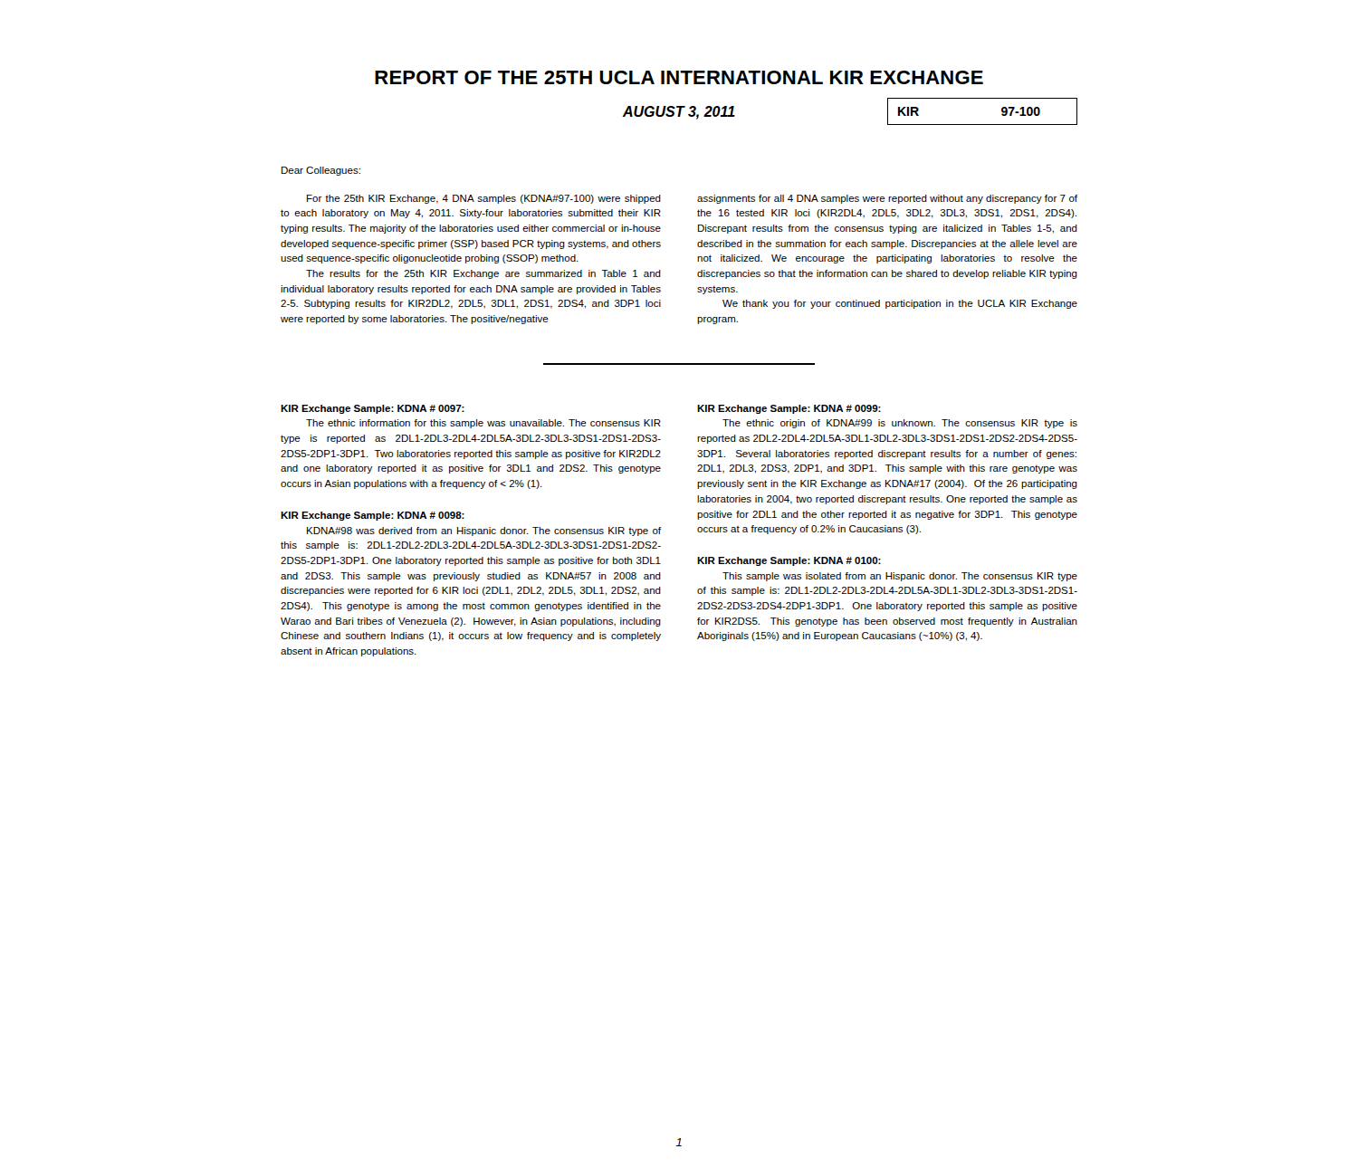REPORT OF THE 25TH UCLA INTERNATIONAL KIR EXCHANGE
AUGUST 3, 2011
KIR 97-100
Dear Colleagues:
For the 25th KIR Exchange, 4 DNA samples (KDNA#97-100) were shipped to each laboratory on May 4, 2011. Sixty-four laboratories submitted their KIR typing results. The majority of the laboratories used either commercial or in-house developed sequence-specific primer (SSP) based PCR typing systems, and others used sequence-specific oligonucleotide probing (SSOP) method.
The results for the 25th KIR Exchange are summarized in Table 1 and individual laboratory results reported for each DNA sample are provided in Tables 2-5. Subtyping results for KIR2DL2, 2DL5, 3DL1, 2DS1, 2DS4, and 3DP1 loci were reported by some laboratories. The positive/negative
assignments for all 4 DNA samples were reported without any discrepancy for 7 of the 16 tested KIR loci (KIR2DL4, 2DL5, 3DL2, 3DL3, 3DS1, 2DS1, 2DS4). Discrepant results from the consensus typing are italicized in Tables 1-5, and described in the summation for each sample. Discrepancies at the allele level are not italicized. We encourage the participating laboratories to resolve the discrepancies so that the information can be shared to develop reliable KIR typing systems.
We thank you for your continued participation in the UCLA KIR Exchange program.
KIR Exchange Sample: KDNA # 0097:
The ethnic information for this sample was unavailable. The consensus KIR type is reported as 2DL1-2DL3-2DL4-2DL5A-3DL2-3DL3-3DS1-2DS1-2DS3-2DS5-2DP1-3DP1. Two laboratories reported this sample as positive for KIR2DL2 and one laboratory reported it as positive for 3DL1 and 2DS2. This genotype occurs in Asian populations with a frequency of < 2% (1).
KIR Exchange Sample: KDNA # 0098:
KDNA#98 was derived from an Hispanic donor. The consensus KIR type of this sample is: 2DL1-2DL2-2DL3-2DL4-2DL5A-3DL2-3DL3-3DS1-2DS1-2DS2-2DS5-2DP1-3DP1. One laboratory reported this sample as positive for both 3DL1 and 2DS3. This sample was previously studied as KDNA#57 in 2008 and discrepancies were reported for 6 KIR loci (2DL1, 2DL2, 2DL5, 3DL1, 2DS2, and 2DS4). This genotype is among the most common genotypes identified in the Warao and Bari tribes of Venezuela (2). However, in Asian populations, including Chinese and southern Indians (1), it occurs at low frequency and is completely absent in African populations.
KIR Exchange Sample: KDNA # 0099:
The ethnic origin of KDNA#99 is unknown. The consensus KIR type is reported as 2DL2-2DL4-2DL5A-3DL1-3DL2-3DL3-3DS1-2DS1-2DS2-2DS4-2DS5-3DP1. Several laboratories reported discrepant results for a number of genes: 2DL1, 2DL3, 2DS3, 2DP1, and 3DP1. This sample with this rare genotype was previously sent in the KIR Exchange as KDNA#17 (2004). Of the 26 participating laboratories in 2004, two reported discrepant results. One reported the sample as positive for 2DL1 and the other reported it as negative for 3DP1. This genotype occurs at a frequency of 0.2% in Caucasians (3).
KIR Exchange Sample: KDNA # 0100:
This sample was isolated from an Hispanic donor. The consensus KIR type of this sample is: 2DL1-2DL2-2DL3-2DL4-2DL5A-3DL1-3DL2-3DL3-3DS1-2DS1-2DS2-2DS3-2DS4-2DP1-3DP1. One laboratory reported this sample as positive for KIR2DS5. This genotype has been observed most frequently in Australian Aboriginals (15%) and in European Caucasians (~10%) (3, 4).
1